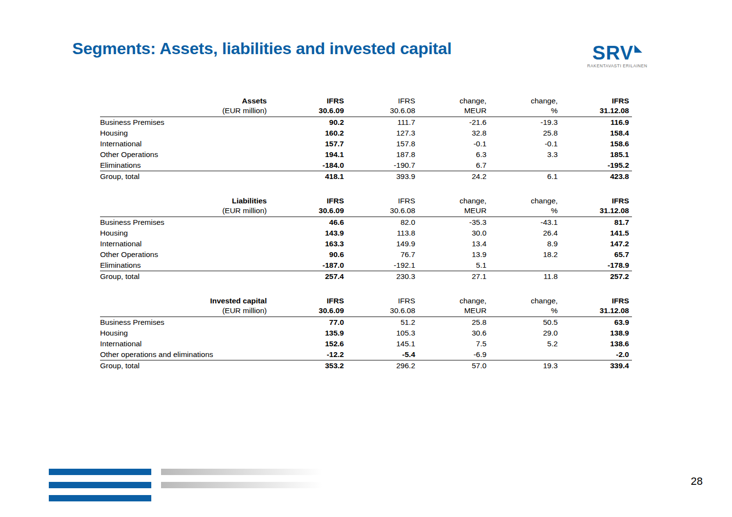Segments: Assets, liabilities and invested capital
SRV
RAKENTAVASTI ERILAINEN
| Assets | IFRS | IFRS | change, | change, | IFRS |
| --- | --- | --- | --- | --- | --- |
| (EUR million) | 30.6.09 | 30.6.08 | MEUR | % | 31.12.08 |
| Business Premises | 90.2 | 111.7 | -21.6 | -19.3 | 116.9 |
| Housing | 160.2 | 127.3 | 32.8 | 25.8 | 158.4 |
| International | 157.7 | 157.8 | -0.1 | -0.1 | 158.6 |
| Other Operations | 194.1 | 187.8 | 6.3 | 3.3 | 185.1 |
| Eliminations | -184.0 | -190.7 | 6.7 | | -195.2 |
| Group, total | 418.1 | 393.9 | 24.2 | 6.1 | 423.8 |
| Liabilities | IFRS | IFRS | change, | change, | IFRS |
| --- | --- | --- | --- | --- | --- |
| (EUR million) | 30.6.09 | 30.6.08 | MEUR | % | 31.12.08 |
| Business Premises | 46.6 | 82.0 | -35.3 | -43.1 | 81.7 |
| Housing | 143.9 | 113.8 | 30.0 | 26.4 | 141.5 |
| International | 163.3 | 149.9 | 13.4 | 8.9 | 147.2 |
| Other Operations | 90.6 | 76.7 | 13.9 | 18.2 | 65.7 |
| Eliminations | -187.0 | -192.1 | 5.1 | | -178.9 |
| Group, total | 257.4 | 230.3 | 27.1 | 11.8 | 257.2 |
| Invested capital | IFRS | IFRS | change, | change, | IFRS |
| --- | --- | --- | --- | --- | --- |
| (EUR million) | 30.6.09 | 30.6.08 | MEUR | % | 31.12.08 |
| Business Premises | 77.0 | 51.2 | 25.8 | 50.5 | 63.9 |
| Housing | 135.9 | 105.3 | 30.6 | 29.0 | 138.9 |
| International | 152.6 | 145.1 | 7.5 | 5.2 | 138.6 |
| Other operations and eliminations | -12.2 | -5.4 | -6.9 | | -2.0 |
| Group, total | 353.2 | 296.2 | 57.0 | 19.3 | 339.4 |
28